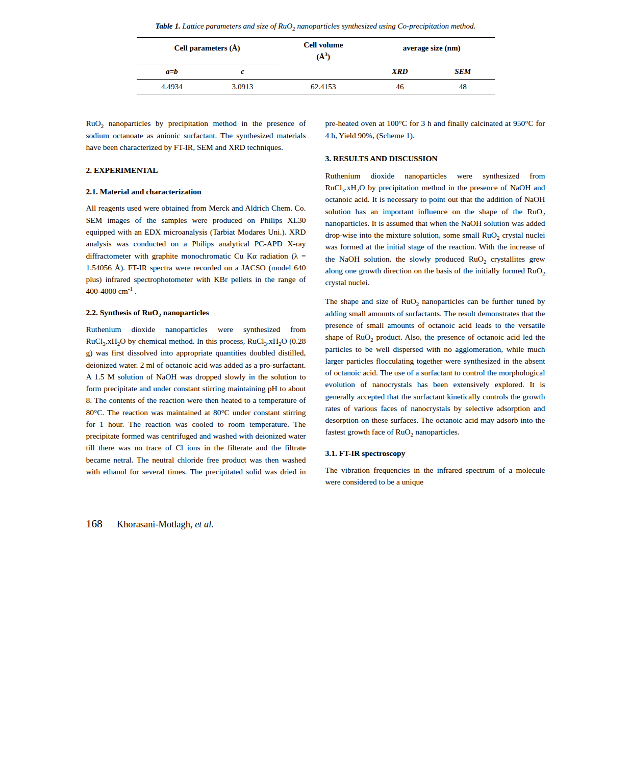Table 1. Lattice parameters and size of RuO2 nanoparticles synthesized using Co-precipitation method.
| Cell parameters (Å) | Cell volume (Å 3 ) | average size (nm) |
| --- | --- | --- |
| a=b | c | | XRD | SEM |
| 4.4934 | 3.0913 | 62.4153 | 46 | 48 |
RuO2 nanoparticles by precipitation method in the presence of sodium octanoate as anionic surfactant. The synthesized materials have been characterized by FT-IR, SEM and XRD techniques.
2. EXPERIMENTAL
2.1. Material and characterization
All reagents used were obtained from Merck and Aldrich Chem. Co. SEM images of the samples were produced on Philips XL30 equipped with an EDX microanalysis (Tarbiat Modares Uni.). XRD analysis was conducted on a Philips analytical PC-APD X-ray diffractometer with graphite monochromatic Cu Kα radiation (λ = 1.54056 Å). FT-IR spectra were recorded on a JACSO (model 640 plus) infrared spectrophotometer with KBr pellets in the range of 400-4000 cm-1 .
2.2. Synthesis of RuO2 nanoparticles
Ruthenium dioxide nanoparticles were synthesized from RuCl3.xH2O by chemical method. In this process, RuCl3.xH2O (0.28 g) was first dissolved into appropriate quantities doubled distilled, deionized water. 2 ml of octanoic acid was added as a pro-surfactant. A 1.5 M solution of NaOH was dropped slowly in the solution to form precipitate and under constant stirring maintaining pH to about 8. The contents of the reaction were then heated to a temperature of 80°C. The reaction was maintained at 80°C under constant stirring for 1 hour. The reaction was cooled to room temperature. The precipitate formed was centrifuged and washed with deionized water till there was no trace of Cl ions in the filterate and the filtrate became netral. The neutral chloride free product was then washed with ethanol for several times. The precipitated solid was dried in pre-heated oven at 100°C for 3 h and finally calcinated at 950°C for 4 h, Yield 90%, (Scheme 1).
3. RESULTS AND DISCUSSION
Ruthenium dioxide nanoparticles were synthesized from RuCl3.xH2O by precipitation method in the presence of NaOH and octanoic acid. It is necessary to point out that the addition of NaOH solution has an important influence on the shape of the RuO2 nanoparticles. It is assumed that when the NaOH solution was added drop-wise into the mixture solution, some small RuO2 crystal nuclei was formed at the initial stage of the reaction. With the increase of the NaOH solution, the slowly produced RuO2 crystallites grew along one growth direction on the basis of the initially formed RuO2 crystal nuclei.
The shape and size of RuO2 nanoparticles can be further tuned by adding small amounts of surfactants. The result demonstrates that the presence of small amounts of octanoic acid leads to the versatile shape of RuO2 product. Also, the presence of octanoic acid led the particles to be well dispersed with no agglomeration, while much larger particles flocculating together were synthesized in the absent of octanoic acid. The use of a surfactant to control the morphological evolution of nanocrystals has been extensively explored. It is generally accepted that the surfactant kinetically controls the growth rates of various faces of nanocrystals by selective adsorption and desorption on these surfaces. The octanoic acid may adsorb into the fastest growth face of RuO2 nanoparticles.
3.1. FT-IR spectroscopy
The vibration frequencies in the infrared spectrum of a molecule were considered to be a unique
168 Khorasani-Motlagh, et al.